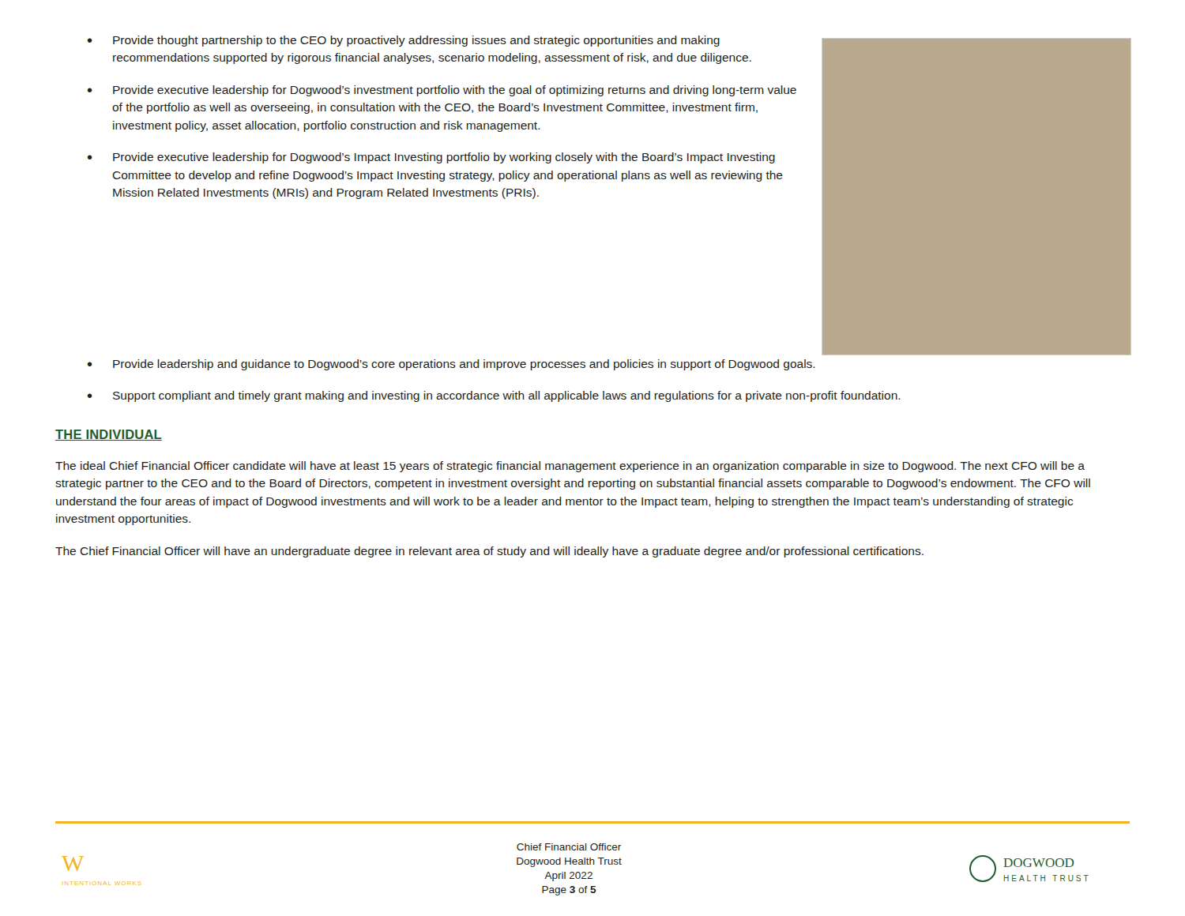Provide thought partnership to the CEO by proactively addressing issues and strategic opportunities and making recommendations supported by rigorous financial analyses, scenario modeling, assessment of risk, and due diligence.
Provide executive leadership for Dogwood’s investment portfolio with the goal of optimizing returns and driving long-term value of the portfolio as well as overseeing, in consultation with the CEO, the Board’s Investment Committee, investment firm, investment policy, asset allocation, portfolio construction and risk management.
Provide executive leadership for Dogwood’s Impact Investing portfolio by working closely with the Board’s Impact Investing Committee to develop and refine Dogwood’s Impact Investing strategy, policy and operational plans as well as reviewing the Mission Related Investments (MRIs) and Program Related Investments (PRIs).
Provide leadership and guidance to Dogwood’s core operations and improve processes and policies in support of Dogwood goals.
Support compliant and timely grant making and investing in accordance with all applicable laws and regulations for a private non-profit foundation.
The Individual
The ideal Chief Financial Officer candidate will have at least 15 years of strategic financial management experience in an organization comparable in size to Dogwood. The next CFO will be a strategic partner to the CEO and to the Board of Directors, competent in investment oversight and reporting on substantial financial assets comparable to Dogwood’s endowment. The CFO will understand the four areas of impact of Dogwood investments and will work to be a leader and mentor to the Impact team, helping to strengthen the Impact team’s understanding of strategic investment opportunities.
The Chief Financial Officer will have an undergraduate degree in relevant area of study and will ideally have a graduate degree and/or professional certifications.
Chief Financial Officer
Dogwood Health Trust
April 2022
Page 3 of 5